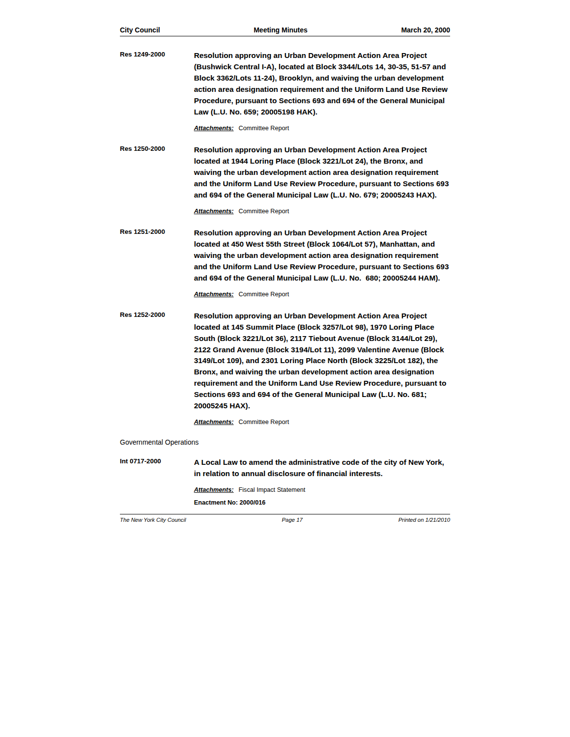City Council
Meeting Minutes
March 20, 2000
Res 1249-2000
Resolution approving an Urban Development Action Area Project (Bushwick Central I-A), located at Block 3344/Lots 14, 30-35, 51-57 and Block 3362/Lots 11-24), Brooklyn, and waiving the urban development action area designation requirement and the Uniform Land Use Review Procedure, pursuant to Sections 693 and 694 of the General Municipal Law (L.U. No. 659; 20005198 HAK).
Attachments: Committee Report
Res 1250-2000
Resolution approving an Urban Development Action Area Project located at 1944 Loring Place (Block 3221/Lot 24), the Bronx, and waiving the urban development action area designation requirement and the Uniform Land Use Review Procedure, pursuant to Sections 693 and 694 of the General Municipal Law (L.U. No. 679; 20005243 HAX).
Attachments: Committee Report
Res 1251-2000
Resolution approving an Urban Development Action Area Project located at 450 West 55th Street (Block 1064/Lot 57), Manhattan, and waiving the urban development action area designation requirement and the Uniform Land Use Review Procedure, pursuant to Sections 693 and 694 of the General Municipal Law (L.U. No. 680; 20005244 HAM).
Attachments: Committee Report
Res 1252-2000
Resolution approving an Urban Development Action Area Project located at 145 Summit Place (Block 3257/Lot 98), 1970 Loring Place South (Block 3221/Lot 36), 2117 Tiebout Avenue (Block 3144/Lot 29), 2122 Grand Avenue (Block 3194/Lot 11), 2099 Valentine Avenue (Block 3149/Lot 109), and 2301 Loring Place North (Block 3225/Lot 182), the Bronx, and waiving the urban development action area designation requirement and the Uniform Land Use Review Procedure, pursuant to Sections 693 and 694 of the General Municipal Law (L.U. No. 681; 20005245 HAX).
Attachments: Committee Report
Governmental Operations
Int 0717-2000
A Local Law to amend the administrative code of the city of New York, in relation to annual disclosure of financial interests.
Attachments: Fiscal Impact Statement
Enactment No: 2000/016
The New York City Council
Page 17
Printed on 1/21/2010